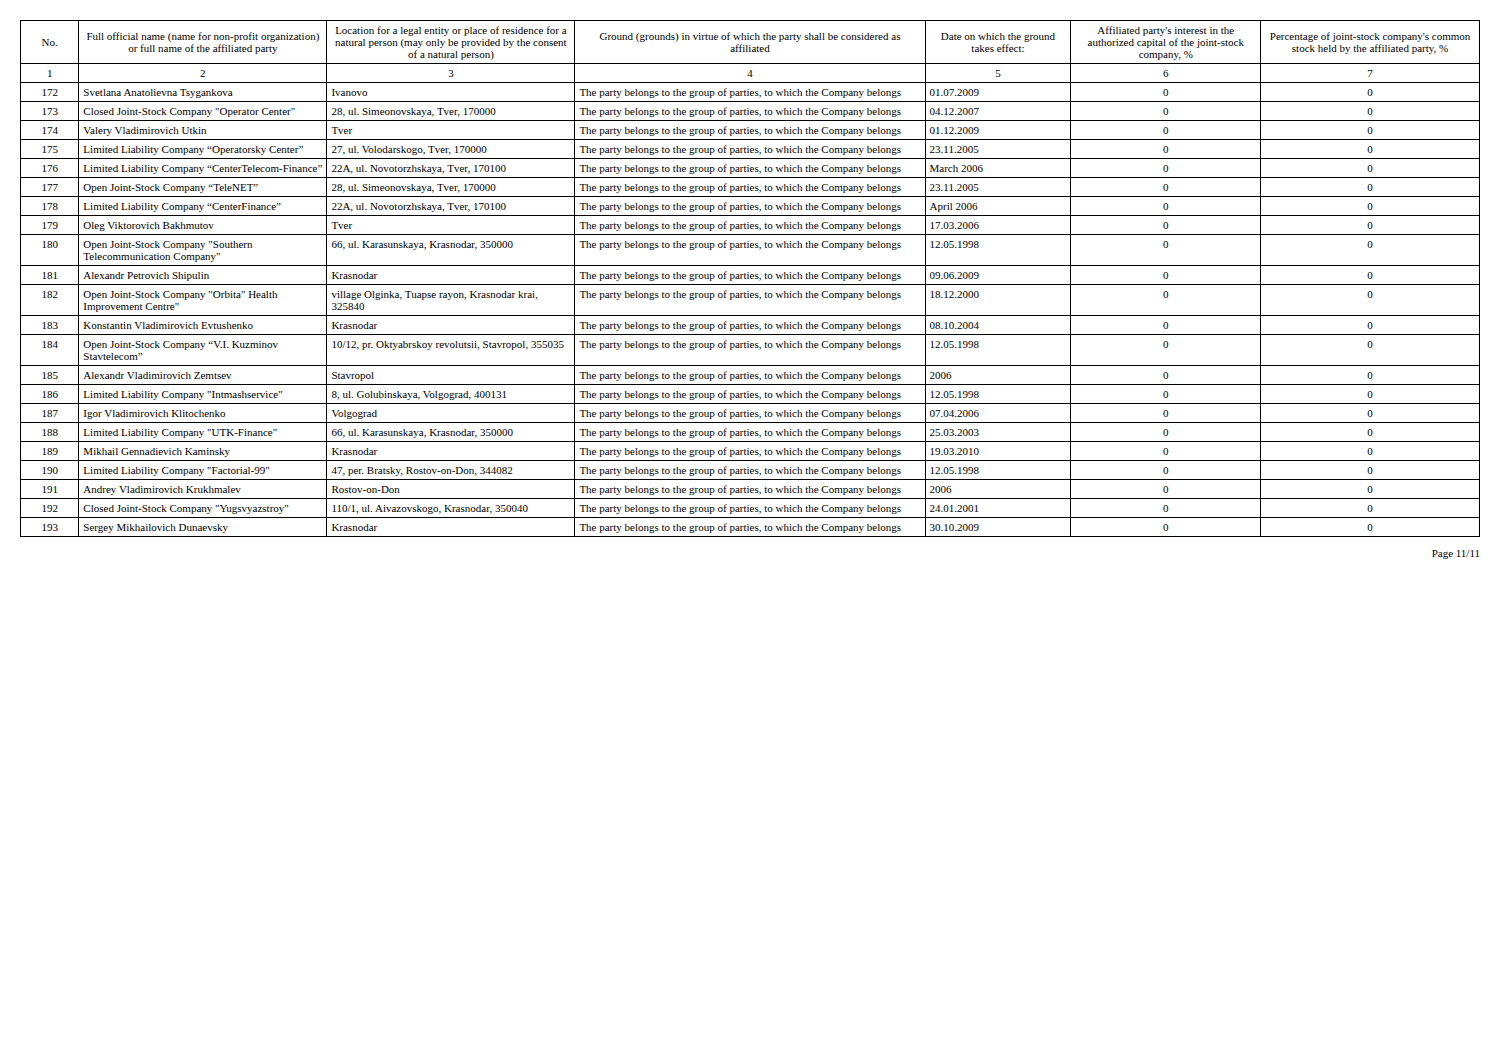| No. | Full official name (name for non-profit organization) or full name of the affiliated party | Location for a legal entity or place of residence for a natural person (may only be provided by the consent of a natural person) | Ground (grounds) in virtue of which the party shall be considered as affiliated | Date on which the ground takes effect: | Affiliated party's interest in the authorized capital of the joint-stock company, % | Percentage of joint-stock company's common stock held by the affiliated party, % |
| --- | --- | --- | --- | --- | --- | --- |
| 1 | 2 | 3 | 4 | 5 | 6 | 7 |
| 172 | Svetlana Anatolievna Tsygankova | Ivanovo | The party belongs to the group of parties, to which the Company belongs | 01.07.2009 | 0 | 0 |
| 173 | Closed Joint-Stock Company "Operator Center" | 28, ul. Simeonovskaya, Tver, 170000 | The party belongs to the group of parties, to which the Company belongs | 04.12.2007 | 0 | 0 |
| 174 | Valery Vladimirovich Utkin | Tver | The party belongs to the group of parties, to which the Company belongs | 01.12.2009 | 0 | 0 |
| 175 | Limited Liability Company “Operatorsky Center” | 27, ul. Volodarskogo, Tver, 170000 | The party belongs to the group of parties, to which the Company belongs | 23.11.2005 | 0 | 0 |
| 176 | Limited Liability Company “CenterTelecom-Finance” | 22A, ul. Novotorzhskaya, Tver, 170100 | The party belongs to the group of parties, to which the Company belongs | March 2006 | 0 | 0 |
| 177 | Open Joint-Stock Company “TeleNET” | 28, ul. Simeonovskaya, Tver, 170000 | The party belongs to the group of parties, to which the Company belongs | 23.11.2005 | 0 | 0 |
| 178 | Limited Liability Company “CenterFinance” | 22A, ul. Novotorzhskaya, Tver, 170100 | The party belongs to the group of parties, to which the Company belongs | April 2006 | 0 | 0 |
| 179 | Oleg Viktorovich Bakhmutov | Tver | The party belongs to the group of parties, to which the Company belongs | 17.03.2006 | 0 | 0 |
| 180 | Open Joint-Stock Company "Southern Telecommunication Company" | 66, ul. Karasunskaya, Krasnodar, 350000 | The party belongs to the group of parties, to which the Company belongs | 12.05.1998 | 0 | 0 |
| 181 | Alexandr Petrovich Shipulin | Krasnodar | The party belongs to the group of parties, to which the Company belongs | 09.06.2009 | 0 | 0 |
| 182 | Open Joint-Stock Company "Orbita" Health Improvement Centre" | village Olginka, Tuapse rayon, Krasnodar krai, 325840 | The party belongs to the group of parties, to which the Company belongs | 18.12.2000 | 0 | 0 |
| 183 | Konstantin Vladimirovich Evtushenko | Krasnodar | The party belongs to the group of parties, to which the Company belongs | 08.10.2004 | 0 | 0 |
| 184 | Open Joint-Stock Company “V.I. Kuzminov Stavtelecom” | 10/12, pr. Oktyabrskoy revolutsii, Stavropol, 355035 | The party belongs to the group of parties, to which the Company belongs | 12.05.1998 | 0 | 0 |
| 185 | Alexandr Vladimirovich Zemtsev | Stavropol | The party belongs to the group of parties, to which the Company belongs | 2006 | 0 | 0 |
| 186 | Limited Liability Company "Intmashservice" | 8, ul. Golubinskaya, Volgograd, 400131 | The party belongs to the group of parties, to which the Company belongs | 12.05.1998 | 0 | 0 |
| 187 | Igor Vladimirovich Klitochenko | Volgograd | The party belongs to the group of parties, to which the Company belongs | 07.04.2006 | 0 | 0 |
| 188 | Limited Liability Company "UTK-Finance" | 66, ul. Karasunskaya, Krasnodar, 350000 | The party belongs to the group of parties, to which the Company belongs | 25.03.2003 | 0 | 0 |
| 189 | Mikhail Gennadievich Kaminsky | Krasnodar | The party belongs to the group of parties, to which the Company belongs | 19.03.2010 | 0 | 0 |
| 190 | Limited Liability Company "Factorial-99" | 47, per. Bratsky, Rostov-on-Don, 344082 | The party belongs to the group of parties, to which the Company belongs | 12.05.1998 | 0 | 0 |
| 191 | Andrey Vladimirovich Krukhmalev | Rostov-on-Don | The party belongs to the group of parties, to which the Company belongs | 2006 | 0 | 0 |
| 192 | Closed Joint-Stock Company "Yugsvyazstroy" | 110/1, ul. Aivazovskogo, Krasnodar, 350040 | The party belongs to the group of parties, to which the Company belongs | 24.01.2001 | 0 | 0 |
| 193 | Sergey Mikhailovich Dunaevsky | Krasnodar | The party belongs to the group of parties, to which the Company belongs | 30.10.2009 | 0 | 0 |
Page 11/11